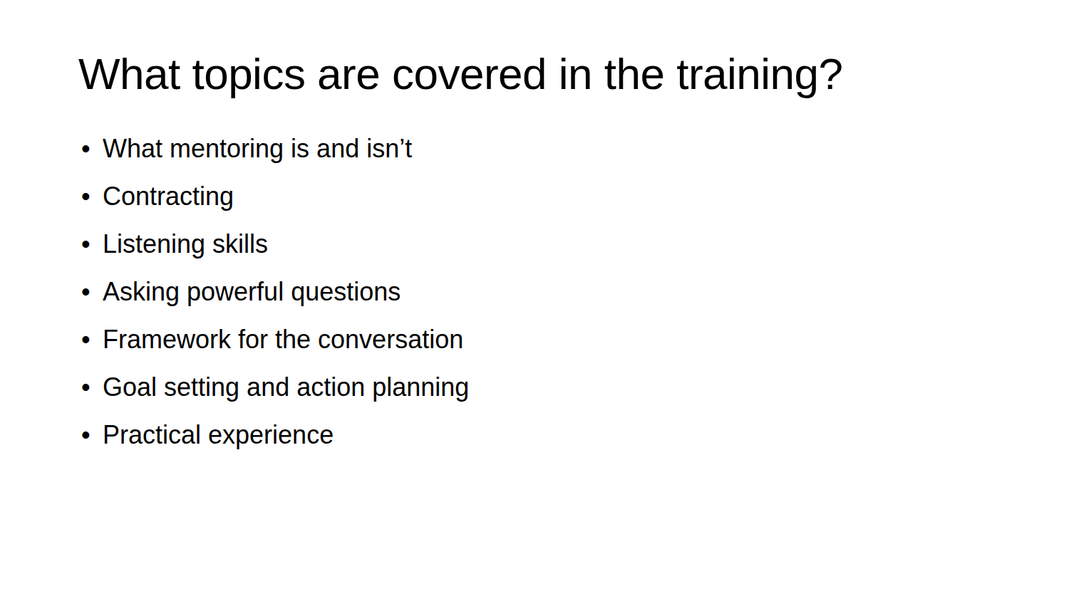What topics are covered in the training?
What mentoring is and isn’t
Contracting
Listening skills
Asking powerful questions
Framework for the conversation
Goal setting and action planning
Practical experience